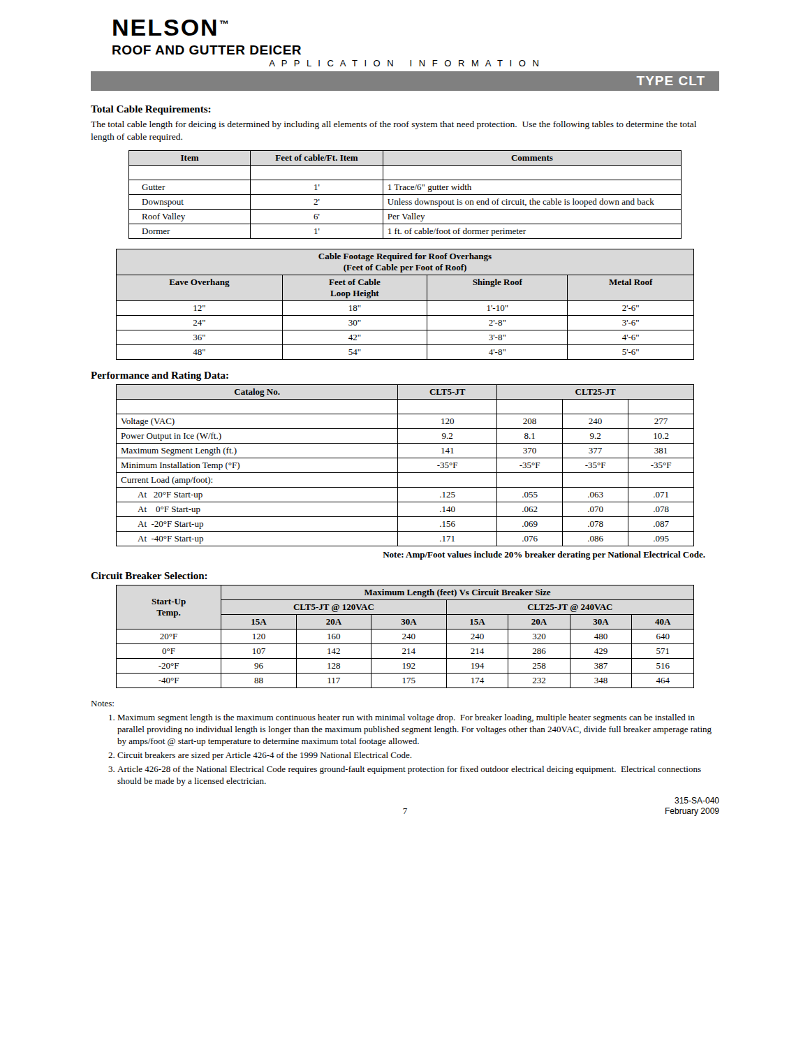NELSON™
ROOF AND GUTTER DEICER
A P P L I C A T I O N I N F O R M A T I O N
TYPE CLT
Total Cable Requirements:
The total cable length for deicing is determined by including all elements of the roof system that need protection. Use the following tables to determine the total length of cable required.
| Item | Feet of cable/Ft. Item | Comments |
| --- | --- | --- |
| Gutter | 1' | 1 Trace/6" gutter width |
| Downspout | 2' | Unless downspout is on end of circuit, the cable is looped down and back |
| Roof Valley | 6' | Per Valley |
| Dormer | 1' | 1 ft. of cable/foot of dormer perimeter |
| Cable Footage Required for Roof Overhangs (Feet of Cable per Foot of Roof) |
| --- |
| Eave Overhang | Feet of Cable Loop Height | Shingle Roof | Metal Roof |
| 12" | 18" | 1'-10" | 2'-6" |
| 24" | 30" | 2'-8" | 3'-6" |
| 36" | 42" | 3'-8" | 4'-6" |
| 48" | 54" | 4'-8" | 5'-6" |
Performance and Rating Data:
| Catalog No. | CLT5-JT | CLT25-JT |
| --- | --- | --- |
| Voltage (VAC) | 120 | 208 | 240 | 277 |
| Power Output in Ice (W/ft.) | 9.2 | 8.1 | 9.2 | 10.2 |
| Maximum Segment Length (ft.) | 141 | 370 | 377 | 381 |
| Minimum Installation Temp (°F) | -35°F | -35°F | -35°F | -35°F |
| Current Load (amp/foot): | | | | |
| At 20°F Start-up | .125 | .055 | .063 | .071 |
| At 0°F Start-up | .140 | .062 | .070 | .078 |
| At -20°F Start-up | .156 | .069 | .078 | .087 |
| At -40°F Start-up | .171 | .076 | .086 | .095 |
Note: Amp/Foot values include 20% breaker derating per National Electrical Code.
Circuit Breaker Selection:
| Start-Up Temp. | Maximum Length (feet) Vs Circuit Breaker Size |
| --- | --- |
| CLT5-JT @ 120VAC | CLT25-JT @ 240VAC |
| 15A | 20A | 30A | 15A | 20A | 30A | 40A |
| 20°F | 120 | 160 | 240 | 240 | 320 | 480 | 640 |
| 0°F | 107 | 142 | 214 | 214 | 286 | 429 | 571 |
| -20°F | 96 | 128 | 192 | 194 | 258 | 387 | 516 |
| -40°F | 88 | 117 | 175 | 174 | 232 | 348 | 464 |
Notes:
Maximum segment length is the maximum continuous heater run with minimal voltage drop. For breaker loading, multiple heater segments can be installed in parallel providing no individual length is longer than the maximum published segment length. For voltages other than 240VAC, divide full breaker amperage rating by amps/foot @ start-up temperature to determine maximum total footage allowed.
Circuit breakers are sized per Article 426-4 of the 1999 National Electrical Code.
Article 426-28 of the National Electrical Code requires ground-fault equipment protection for fixed outdoor electrical deicing equipment. Electrical connections should be made by a licensed electrician.
315-SA-040
February 2009
7